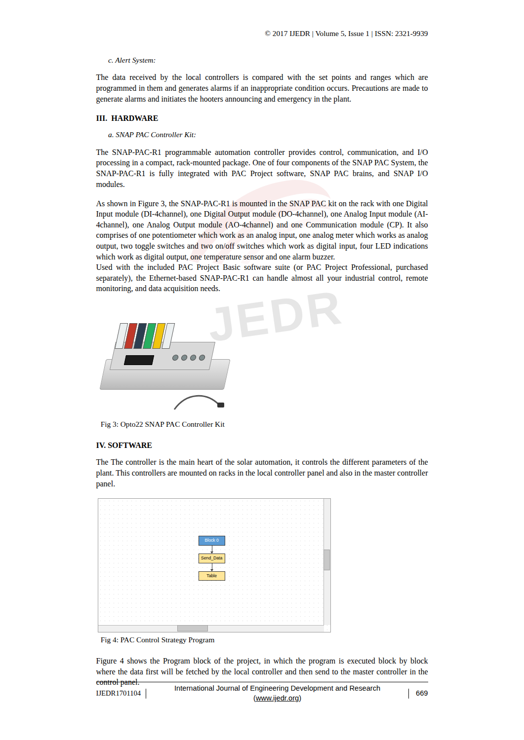JEDR
© 2017 IJEDR | Volume 5, Issue 1 | ISSN: 2321-9939
c. Alert System:
The data received by the local controllers is compared with the set points and ranges which are programmed in them and generates alarms if an inappropriate condition occurs. Precautions are made to generate alarms and initiates the hooters announcing and emergency in the plant.
III. HARDWARE
a. SNAP PAC Controller Kit:
The SNAP-PAC-R1 programmable automation controller provides control, communication, and I/O processing in a compact, rack-mounted package. One of four components of the SNAP PAC System, the SNAP-PAC-R1 is fully integrated with PAC Project software, SNAP PAC brains, and SNAP I/O modules.
As shown in Figure 3, the SNAP-PAC-R1 is mounted in the SNAP PAC kit on the rack with one Digital Input module (DI-4channel), one Digital Output module (DO-4channel), one Analog Input module (AI-4channel), one Analog Output module (AO-4channel) and one Communication module (CP). It also comprises of one potentiometer which work as an analog input, one analog meter which works as analog output, two toggle switches and two on/off switches which work as digital input, four LED indications which work as digital output, one temperature sensor and one alarm buzzer.
Used with the included PAC Project Basic software suite (or PAC Project Professional, purchased separately), the Ethernet-based SNAP-PAC-R1 can handle almost all your industrial control, remote monitoring, and data acquisition needs.
Fig 3: Opto22 SNAP PAC Controller Kit
IV. SOFTWARE
The The controller is the main heart of the solar automation, it controls the different parameters of the plant. This controllers are mounted on racks in the local controller panel and also in the master controller panel.
Block 0
Send_Data
Table
Fig 4: PAC Control Strategy Program
Figure 4 shows the Program block of the project, in which the program is executed block by block where the data first will be fetched by the local controller and then send to the master controller in the control panel.
IJEDR1701104
International Journal of Engineering Development and Research (www.ijedr.org)
669